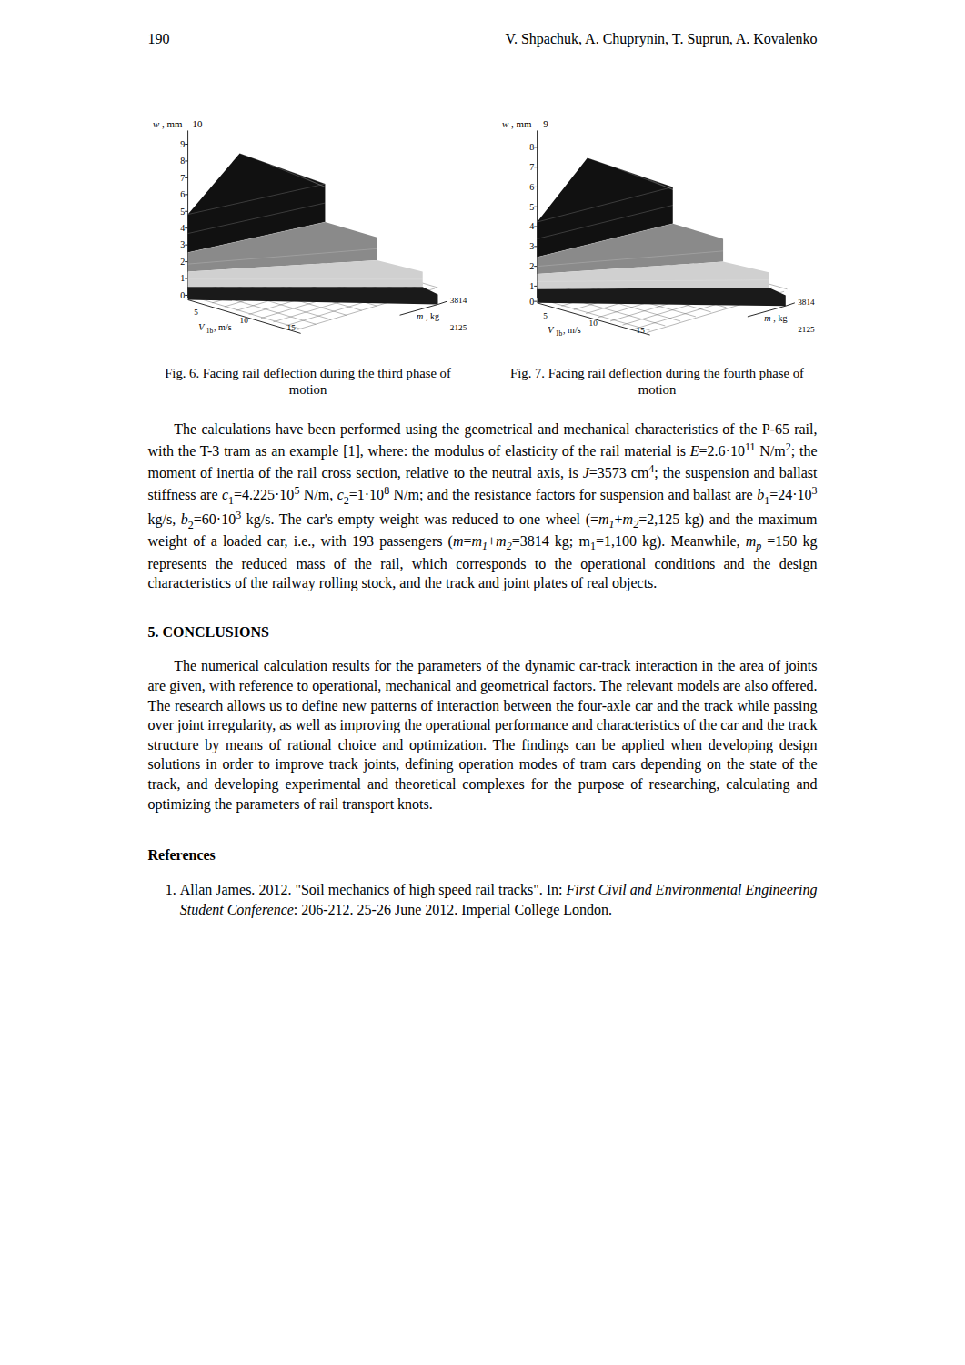190 V. Shpachuk, A. Chuprynin, T. Suprun, A. Kovalenko
w , mm 10 9 8 7 6 5 4 3 2 1 0 3814 m , kg 2125 5 10 15 V 1b , m/s
Fig. 6. Facing rail deflection during the third phase of motion
w , mm 9 8 7 6 5 4 3 2 1 0 3814 m , kg 2125 5 10 15 V 1b , m/s
Fig. 7. Facing rail deflection during the fourth phase of motion
The calculations have been performed using the geometrical and mechanical characteristics of the P-65 rail, with the T-3 tram as an example [1], where: the modulus of elasticity of the rail material is E=2.6·1011 N/m2; the moment of inertia of the rail cross section, relative to the neutral axis, is J=3573 cm4; the suspension and ballast stiffness are c1=4.225·105 N/m, c2=1·108 N/m; and the resistance factors for suspension and ballast are b1=24·103 kg/s, b2=60·103 kg/s. The car's empty weight was reduced to one wheel (=m1+m2=2,125 kg) and the maximum weight of a loaded car, i.e., with 193 passengers (m=m1+m2=3814 kg; m1=1,100 kg). Meanwhile, mp =150 kg represents the reduced mass of the rail, which corresponds to the operational conditions and the design characteristics of the railway rolling stock, and the track and joint plates of real objects.
5. CONCLUSIONS
The numerical calculation results for the parameters of the dynamic car-track interaction in the area of joints are given, with reference to operational, mechanical and geometrical factors. The relevant models are also offered. The research allows us to define new patterns of interaction between the four-axle car and the track while passing over joint irregularity, as well as improving the operational performance and characteristics of the car and the track structure by means of rational choice and optimization. The findings can be applied when developing design solutions in order to improve track joints, defining operation modes of tram cars depending on the state of the track, and developing experimental and theoretical complexes for the purpose of researching, calculating and optimizing the parameters of rail transport knots.
References
Allan James. 2012. "Soil mechanics of high speed rail tracks". In: First Civil and Environmental Engineering Student Conference: 206-212. 25-26 June 2012. Imperial College London.